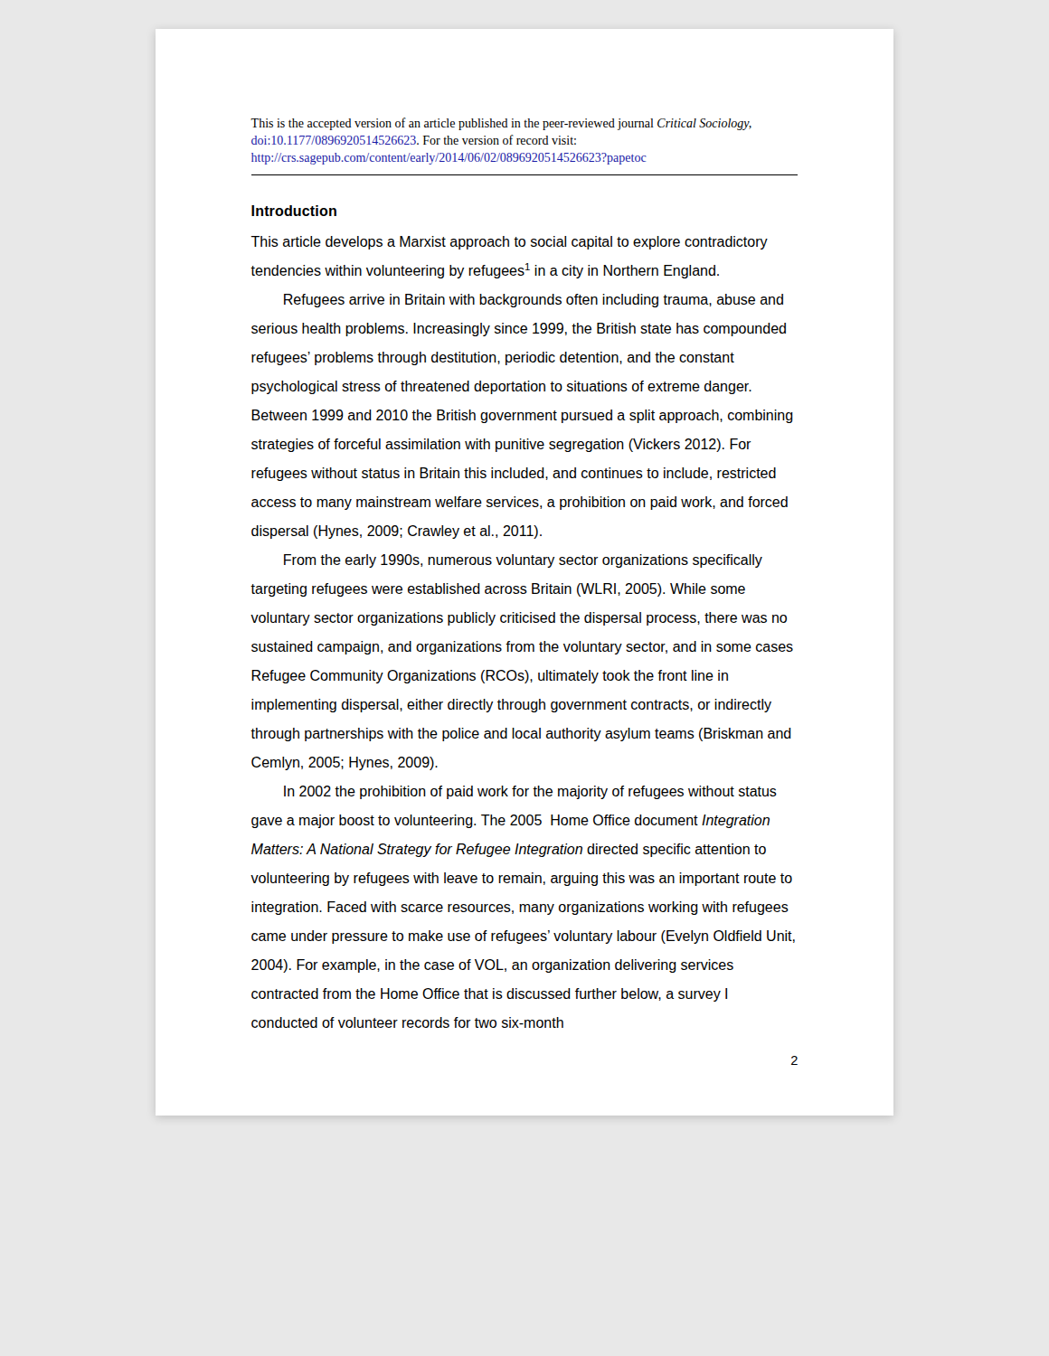This is the accepted version of an article published in the peer-reviewed journal Critical Sociology, doi:10.1177/0896920514526623. For the version of record visit: http://crs.sagepub.com/content/early/2014/06/02/0896920514526623?papetoc
Introduction
This article develops a Marxist approach to social capital to explore contradictory tendencies within volunteering by refugees1 in a city in Northern England.
Refugees arrive in Britain with backgrounds often including trauma, abuse and serious health problems. Increasingly since 1999, the British state has compounded refugees’ problems through destitution, periodic detention, and the constant psychological stress of threatened deportation to situations of extreme danger. Between 1999 and 2010 the British government pursued a split approach, combining strategies of forceful assimilation with punitive segregation (Vickers 2012). For refugees without status in Britain this included, and continues to include, restricted access to many mainstream welfare services, a prohibition on paid work, and forced dispersal (Hynes, 2009; Crawley et al., 2011).
From the early 1990s, numerous voluntary sector organizations specifically targeting refugees were established across Britain (WLRI, 2005). While some voluntary sector organizations publicly criticised the dispersal process, there was no sustained campaign, and organizations from the voluntary sector, and in some cases Refugee Community Organizations (RCOs), ultimately took the front line in implementing dispersal, either directly through government contracts, or indirectly through partnerships with the police and local authority asylum teams (Briskman and Cemlyn, 2005; Hynes, 2009).
In 2002 the prohibition of paid work for the majority of refugees without status gave a major boost to volunteering. The 2005 Home Office document Integration Matters: A National Strategy for Refugee Integration directed specific attention to volunteering by refugees with leave to remain, arguing this was an important route to integration. Faced with scarce resources, many organizations working with refugees came under pressure to make use of refugees’ voluntary labour (Evelyn Oldfield Unit, 2004). For example, in the case of VOL, an organization delivering services contracted from the Home Office that is discussed further below, a survey I conducted of volunteer records for two six-month
2